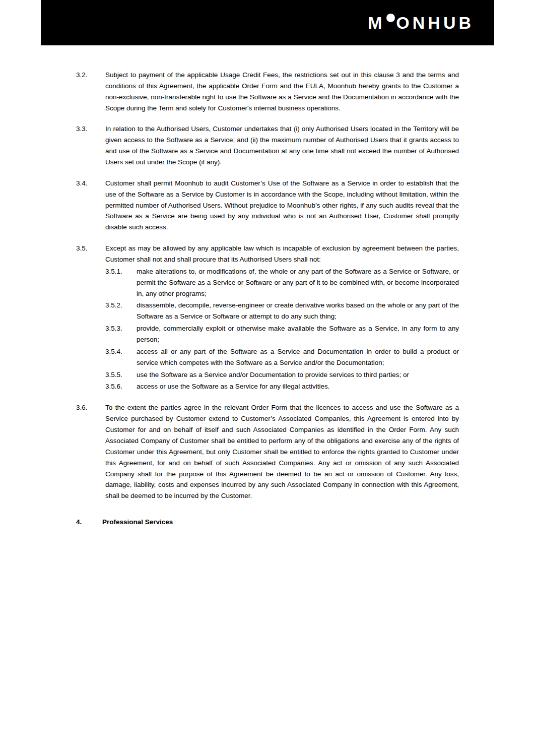M ONHUB
3.2.
Subject to payment of the applicable Usage Credit Fees, the restrictions set out in this clause 3 and the terms and conditions of this Agreement, the applicable Order Form and the EULA, Moonhub hereby grants to the Customer a non-exclusive, non-transferable right to use the Software as a Service and the Documentation in accordance with the Scope during the Term and solely for Customer's internal business operations.
3.3.
In relation to the Authorised Users, Customer undertakes that (i) only Authorised Users located in the Territory will be given access to the Software as a Service; and (ii) the maximum number of Authorised Users that it grants access to and use of the Software as a Service and Documentation at any one time shall not exceed the number of Authorised Users set out under the Scope (if any).
3.4.
Customer shall permit Moonhub to audit Customer’s Use of the Software as a Service in order to establish that the use of the Software as a Service by Customer is in accordance with the Scope, including without limitation, within the permitted number of Authorised Users. Without prejudice to Moonhub’s other rights, if any such audits reveal that the Software as a Service are being used by any individual who is not an Authorised User, Customer shall promptly disable such access.
3.5.
Except as may be allowed by any applicable law which is incapable of exclusion by agreement between the parties, Customer shall not and shall procure that its Authorised Users shall not:
3.5.1.
make alterations to, or modifications of, the whole or any part of the Software as a Service or Software, or permit the Software as a Service or Software or any part of it to be combined with, or become incorporated in, any other programs;
3.5.2.
disassemble, decompile, reverse-engineer or create derivative works based on the whole or any part of the Software as a Service or Software or attempt to do any such thing;
3.5.3.
provide, commercially exploit or otherwise make available the Software as a Service, in any form to any person;
3.5.4.
access all or any part of the Software as a Service and Documentation in order to build a product or service which competes with the Software as a Service and/or the Documentation;
3.5.5.
use the Software as a Service and/or Documentation to provide services to third parties; or
3.5.6.
access or use the Software as a Service for any illegal activities.
3.6.
To the extent the parties agree in the relevant Order Form that the licences to access and use the Software as a Service purchased by Customer extend to Customer’s Associated Companies, this Agreement is entered into by Customer for and on behalf of itself and such Associated Companies as identified in the Order Form. Any such Associated Company of Customer shall be entitled to perform any of the obligations and exercise any of the rights of Customer under this Agreement, but only Customer shall be entitled to enforce the rights granted to Customer under this Agreement, for and on behalf of such Associated Companies. Any act or omission of any such Associated Company shall for the purpose of this Agreement be deemed to be an act or omission of Customer. Any loss, damage, liability, costs and expenses incurred by any such Associated Company in connection with this Agreement, shall be deemed to be incurred by the Customer.
4.
Professional Services